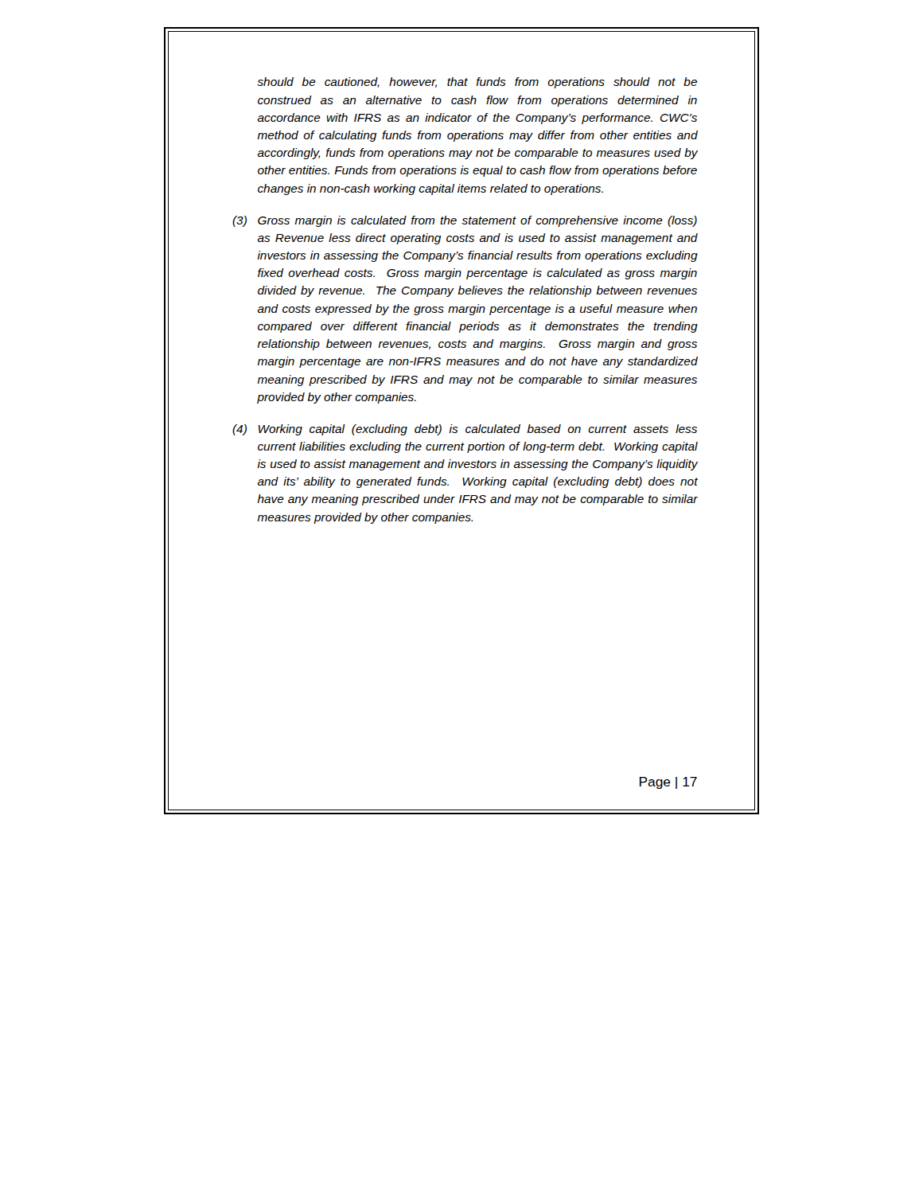should be cautioned, however, that funds from operations should not be construed as an alternative to cash flow from operations determined in accordance with IFRS as an indicator of the Company’s performance. CWC’s method of calculating funds from operations may differ from other entities and accordingly, funds from operations may not be comparable to measures used by other entities. Funds from operations is equal to cash flow from operations before changes in non-cash working capital items related to operations.
(3) Gross margin is calculated from the statement of comprehensive income (loss) as Revenue less direct operating costs and is used to assist management and investors in assessing the Company’s financial results from operations excluding fixed overhead costs. Gross margin percentage is calculated as gross margin divided by revenue. The Company believes the relationship between revenues and costs expressed by the gross margin percentage is a useful measure when compared over different financial periods as it demonstrates the trending relationship between revenues, costs and margins. Gross margin and gross margin percentage are non-IFRS measures and do not have any standardized meaning prescribed by IFRS and may not be comparable to similar measures provided by other companies.
(4) Working capital (excluding debt) is calculated based on current assets less current liabilities excluding the current portion of long-term debt. Working capital is used to assist management and investors in assessing the Company’s liquidity and its’ ability to generated funds. Working capital (excluding debt) does not have any meaning prescribed under IFRS and may not be comparable to similar measures provided by other companies.
Page | 17